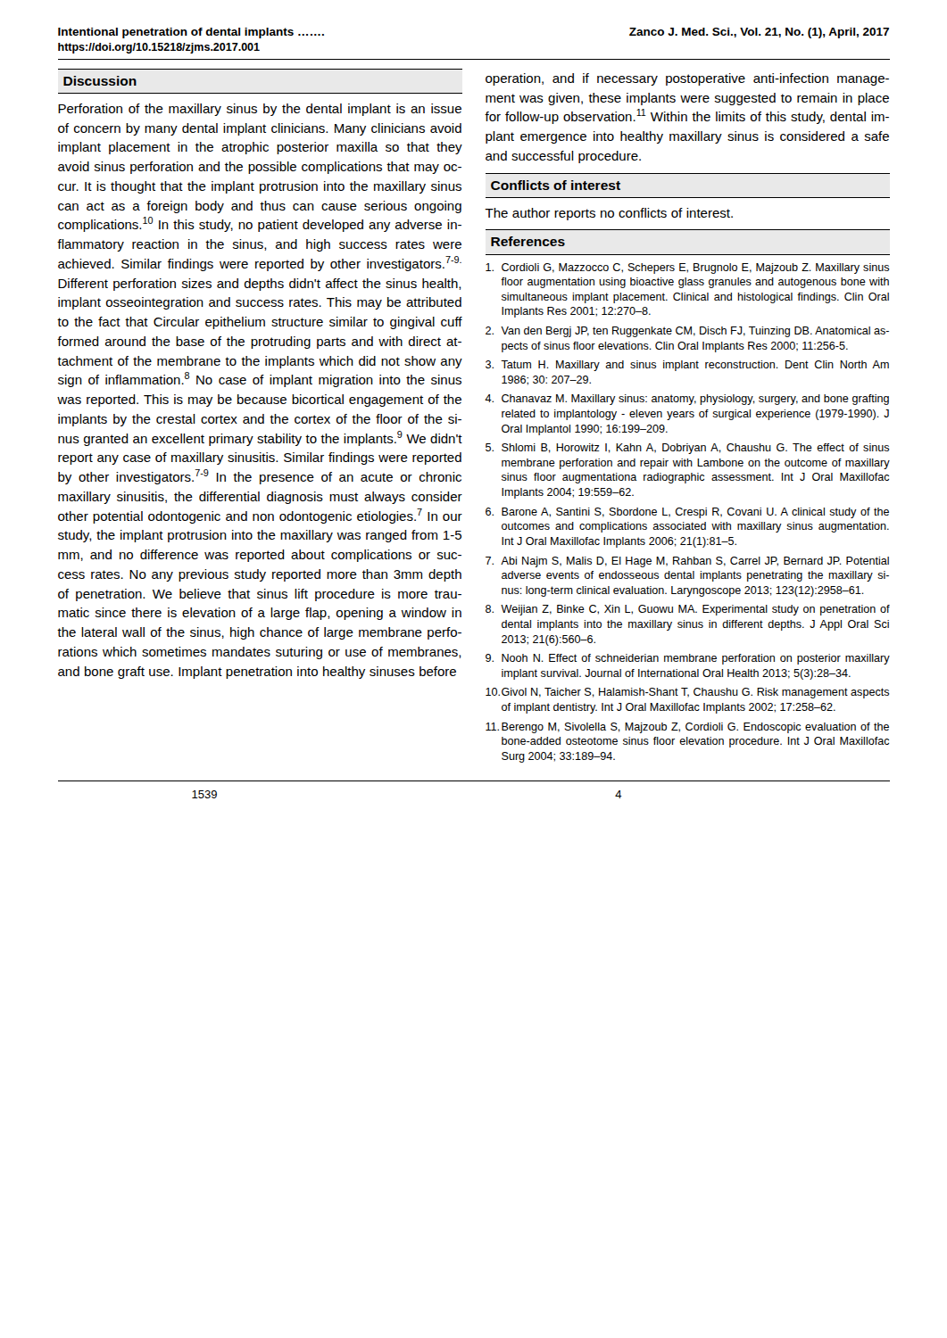Intentional penetration of dental implants …….
https://doi.org/10.15218/zjms.2017.001
Zanco J. Med. Sci., Vol. 21, No. (1), April, 2017
Discussion
Perforation of the maxillary sinus by the dental implant is an issue of concern by many dental implant clinicians. Many clinicians avoid implant placement in the atrophic posterior maxilla so that they avoid sinus perforation and the possible complications that may occur. It is thought that the implant protrusion into the maxillary sinus can act as a foreign body and thus can cause serious ongoing complications.10 In this study, no patient developed any adverse inflammatory reaction in the sinus, and high success rates were achieved. Similar findings were reported by other investigators.7-9. Different perforation sizes and depths didn't affect the sinus health, implant osseointegration and success rates. This may be attributed to the fact that Circular epithelium structure similar to gingival cuff formed around the base of the protruding parts and with direct attachment of the membrane to the implants which did not show any sign of inflammation.8 No case of implant migration into the sinus was reported. This is may be because bicortical engagement of the implants by the crestal cortex and the cortex of the floor of the sinus granted an excellent primary stability to the implants.9 We didn't report any case of maxillary sinusitis. Similar findings were reported by other investigators.7-9 In the presence of an acute or chronic maxillary sinusitis, the differential diagnosis must always consider other potential odontogenic and non odontogenic etiologies.7 In our study, the implant protrusion into the maxillary was ranged from 1-5 mm, and no difference was reported about complications or success rates. No any previous study reported more than 3mm depth of penetration. We believe that sinus lift procedure is more traumatic since there is elevation of a large flap, opening a window in the lateral wall of the sinus, high chance of large membrane perforations which sometimes mandates suturing or use of membranes, and bone graft use. Implant penetration into healthy sinuses before
operation, and if necessary postoperative anti-infection management was given, these implants were suggested to remain in place for follow-up observation.11 Within the limits of this study, dental implant emergence into healthy maxillary sinus is considered a safe and successful procedure.
Conflicts of interest
The author reports no conflicts of interest.
References
1. Cordioli G, Mazzocco C, Schepers E, Brugnolo E, Majzoub Z. Maxillary sinus floor augmentation using bioactive glass granules and autogenous bone with simultaneous implant placement. Clinical and histological findings. Clin Oral Implants Res 2001; 12:270–8.
2. Van den Bergj JP, ten Ruggenkate CM, Disch FJ, Tuinzing DB. Anatomical aspects of sinus floor elevations. Clin Oral Implants Res 2000; 11:256-5.
3. Tatum H. Maxillary and sinus implant reconstruction. Dent Clin North Am 1986; 30: 207–29.
4. Chanavaz M. Maxillary sinus: anatomy, physiology, surgery, and bone grafting related to implantology - eleven years of surgical experience (1979-1990). J Oral Implantol 1990; 16:199–209.
5. Shlomi B, Horowitz I, Kahn A, Dobriyan A, Chaushu G. The effect of sinus membrane perforation and repair with Lambone on the outcome of maxillary sinus floor augmentationa radiographic assessment. Int J Oral Maxillofac Implants 2004; 19:559–62.
6. Barone A, Santini S, Sbordone L, Crespi R, Covani U. A clinical study of the outcomes and complications associated with maxillary sinus augmentation. Int J Oral Maxillofac Implants 2006; 21(1):81–5.
7. Abi Najm S, Malis D, El Hage M, Rahban S, Carrel JP, Bernard JP. Potential adverse events of endosseous dental implants penetrating the maxillary sinus: long-term clinical evaluation. Laryngoscope 2013; 123(12):2958–61.
8. Weijian Z, Binke C, Xin L, Guowu MA. Experimental study on penetration of dental implants into the maxillary sinus in different depths. J Appl Oral Sci 2013; 21(6):560–6.
9. Nooh N. Effect of schneiderian membrane perforation on posterior maxillary implant survival. Journal of International Oral Health 2013; 5(3):28–34.
10. Givol N, Taicher S, Halamish-Shant T, Chaushu G. Risk management aspects of implant dentistry. Int J Oral Maxillofac Implants 2002; 17:258–62.
11. Berengo M, Sivolella S, Majzoub Z, Cordioli G. Endoscopic evaluation of the bone-added osteotome sinus floor elevation procedure. Int J Oral Maxillofac Surg 2004; 33:189–94.
1539
4